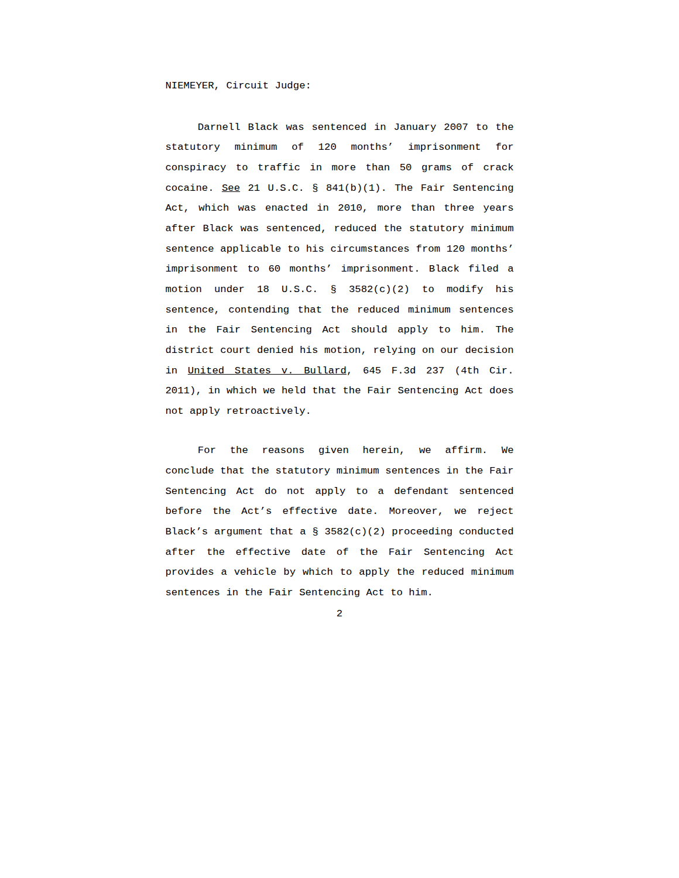NIEMEYER, Circuit Judge:
Darnell Black was sentenced in January 2007 to the statutory minimum of 120 months’ imprisonment for conspiracy to traffic in more than 50 grams of crack cocaine. See 21 U.S.C. § 841(b)(1). The Fair Sentencing Act, which was enacted in 2010, more than three years after Black was sentenced, reduced the statutory minimum sentence applicable to his circumstances from 120 months’ imprisonment to 60 months’ imprisonment. Black filed a motion under 18 U.S.C. § 3582(c)(2) to modify his sentence, contending that the reduced minimum sentences in the Fair Sentencing Act should apply to him. The district court denied his motion, relying on our decision in United States v. Bullard, 645 F.3d 237 (4th Cir. 2011), in which we held that the Fair Sentencing Act does not apply retroactively.
For the reasons given herein, we affirm. We conclude that the statutory minimum sentences in the Fair Sentencing Act do not apply to a defendant sentenced before the Act’s effective date. Moreover, we reject Black’s argument that a § 3582(c)(2) proceeding conducted after the effective date of the Fair Sentencing Act provides a vehicle by which to apply the reduced minimum sentences in the Fair Sentencing Act to him.
2